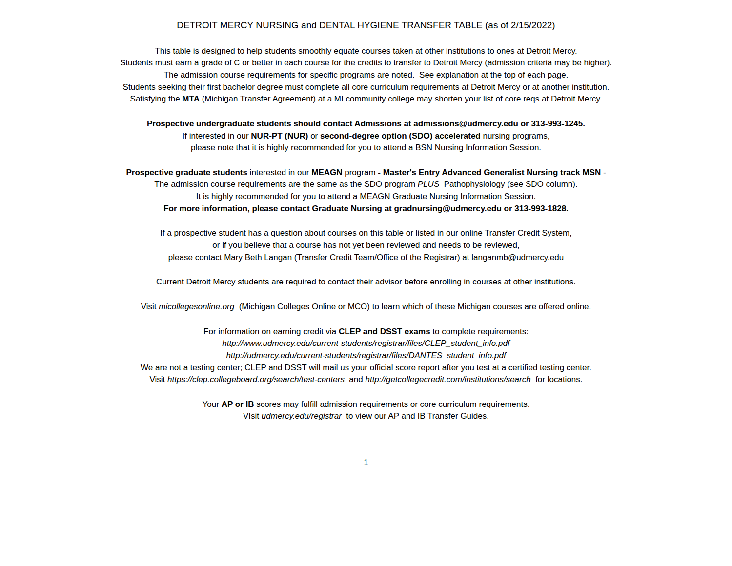DETROIT MERCY NURSING and DENTAL HYGIENE TRANSFER TABLE (as of 2/15/2022)
This table is designed to help students smoothly equate courses taken at other institutions to ones at Detroit Mercy.
Students must earn a grade of C or better in each course for the credits to transfer to Detroit Mercy (admission criteria may be higher).
The admission course requirements for specific programs are noted. See explanation at the top of each page.
Students seeking their first bachelor degree must complete all core curriculum requirements at Detroit Mercy or at another institution.
Satisfying the MTA (Michigan Transfer Agreement) at a MI community college may shorten your list of core reqs at Detroit Mercy.
Prospective undergraduate students should contact Admissions at admissions@udmercy.edu or 313-993-1245.
If interested in our NUR-PT (NUR) or second-degree option (SDO) accelerated nursing programs,
please note that it is highly recommended for you to attend a BSN Nursing Information Session.
Prospective graduate students interested in our MEAGN program - Master's Entry Advanced Generalist Nursing track MSN -
The admission course requirements are the same as the SDO program PLUS Pathophysiology (see SDO column).
It is highly recommended for you to attend a MEAGN Graduate Nursing Information Session.
For more information, please contact Graduate Nursing at gradnursing@udmercy.edu or 313-993-1828.
If a prospective student has a question about courses on this table or listed in our online Transfer Credit System,
or if you believe that a course has not yet been reviewed and needs to be reviewed,
please contact Mary Beth Langan (Transfer Credit Team/Office of the Registrar) at langanmb@udmercy.edu
Current Detroit Mercy students are required to contact their advisor before enrolling in courses at other institutions.
Visit micollegesonline.org (Michigan Colleges Online or MCO) to learn which of these Michigan courses are offered online.
For information on earning credit via CLEP and DSST exams to complete requirements:
http://www.udmercy.edu/current-students/registrar/files/CLEP_student_info.pdf
http://udmercy.edu/current-students/registrar/files/DANTES_student_info.pdf
We are not a testing center; CLEP and DSST will mail us your official score report after you test at a certified testing center.
Visit https://clep.collegeboard.org/search/test-centers and http://getcollegecredit.com/institutions/search for locations.
Your AP or IB scores may fulfill admission requirements or core curriculum requirements.
VIsit udmercy.edu/registrar to view our AP and IB Transfer Guides.
1